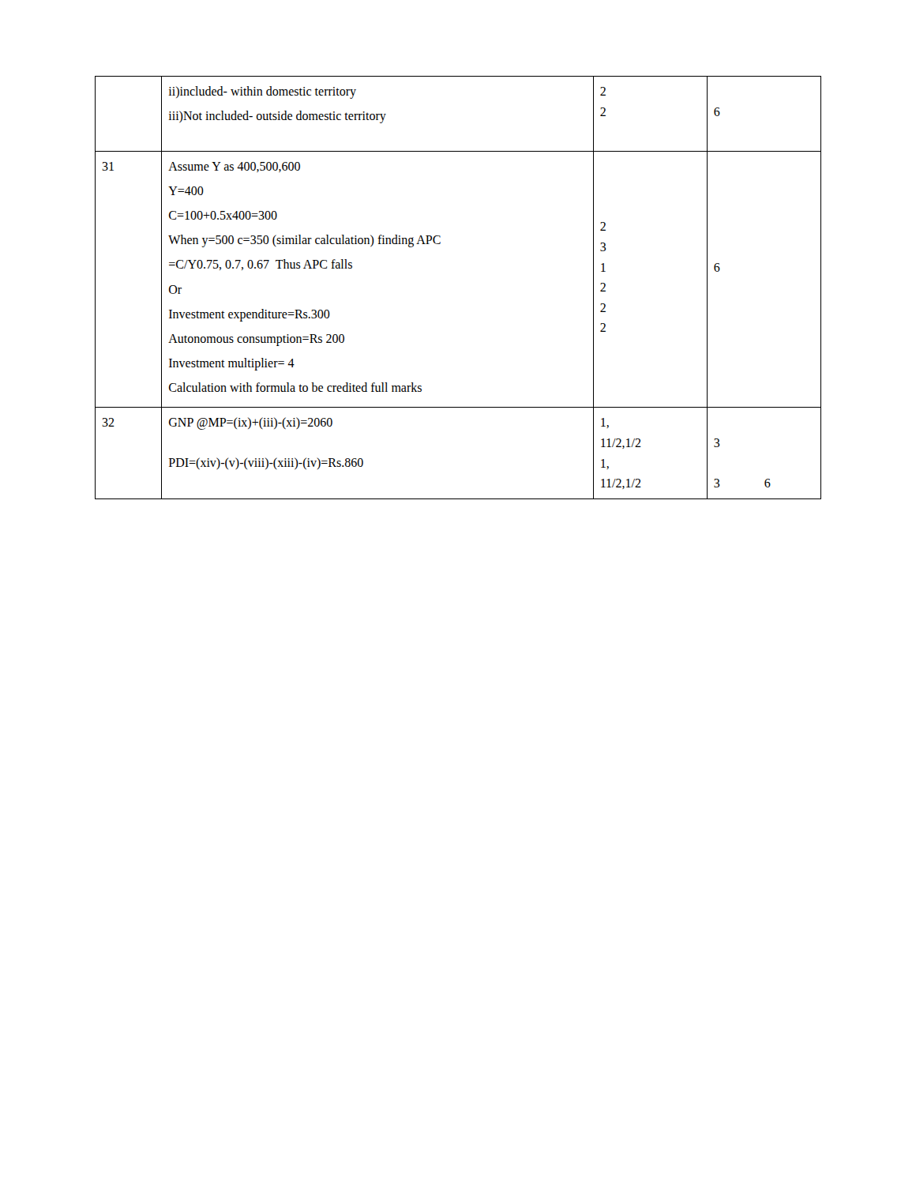| | ii)included- within domestic territory iii)Not included- outside domestic territory | 2 2 | 6 |
| 31 | Assume Y as 400,500,600 Y=400 C=100+0.5x400=300 When y=500 c=350 (similar calculation) finding APC =C/Y0.75, 0.7, 0.67 Thus APC falls Or Investment expenditure=Rs.300 Autonomous consumption=Rs 200 Investment multiplier= 4 Calculation with formula to be credited full marks | 2 3 1 2 2 2 | 6 |
| 32 | GNP @MP=(ix)+(iii)-(xi)=2060 PDI=(xiv)-(v)-(viii)-(xiii)-(iv)=Rs.860 | 1, 11/2,1/2 1, 11/2,1/2 | 3 3 6 |